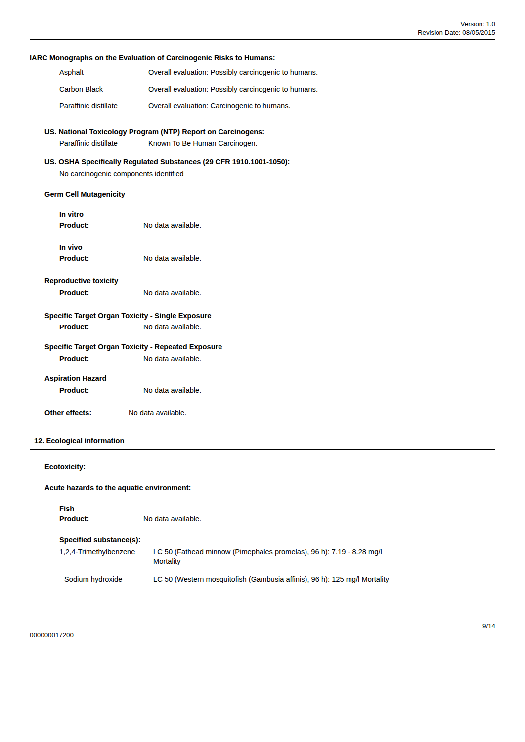Version: 1.0
Revision Date: 08/05/2015
IARC Monographs on the Evaluation of Carcinogenic Risks to Humans:
| Asphalt | Overall evaluation: Possibly carcinogenic to humans. |
| Carbon Black | Overall evaluation: Possibly carcinogenic to humans. |
| Paraffinic distillate | Overall evaluation: Carcinogenic to humans. |
US. National Toxicology Program (NTP) Report on Carcinogens:
| Paraffinic distillate | Known To Be Human Carcinogen. |
US. OSHA Specifically Regulated Substances (29 CFR 1910.1001-1050):
No carcinogenic components identified
Germ Cell Mutagenicity
In vitro
Product:
No data available.
In vivo
Product:
No data available.
Reproductive toxicity
Product:
No data available.
Specific Target Organ Toxicity - Single Exposure
Product:
No data available.
Specific Target Organ Toxicity - Repeated Exposure
Product:
No data available.
Aspiration Hazard
Product:
No data available.
Other effects:
No data available.
12. Ecological information
Ecotoxicity:
Acute hazards to the aquatic environment:
Fish
Product:
No data available.
Specified substance(s):
| 1,2,4-Trimethylbenzene | LC 50 (Fathead minnow (Pimephales promelas), 96 h): 7.19 - 8.28 mg/l Mortality |
| Sodium hydroxide | LC 50 (Western mosquitofish (Gambusia affinis), 96 h): 125 mg/l Mortality |
9/14
000000017200